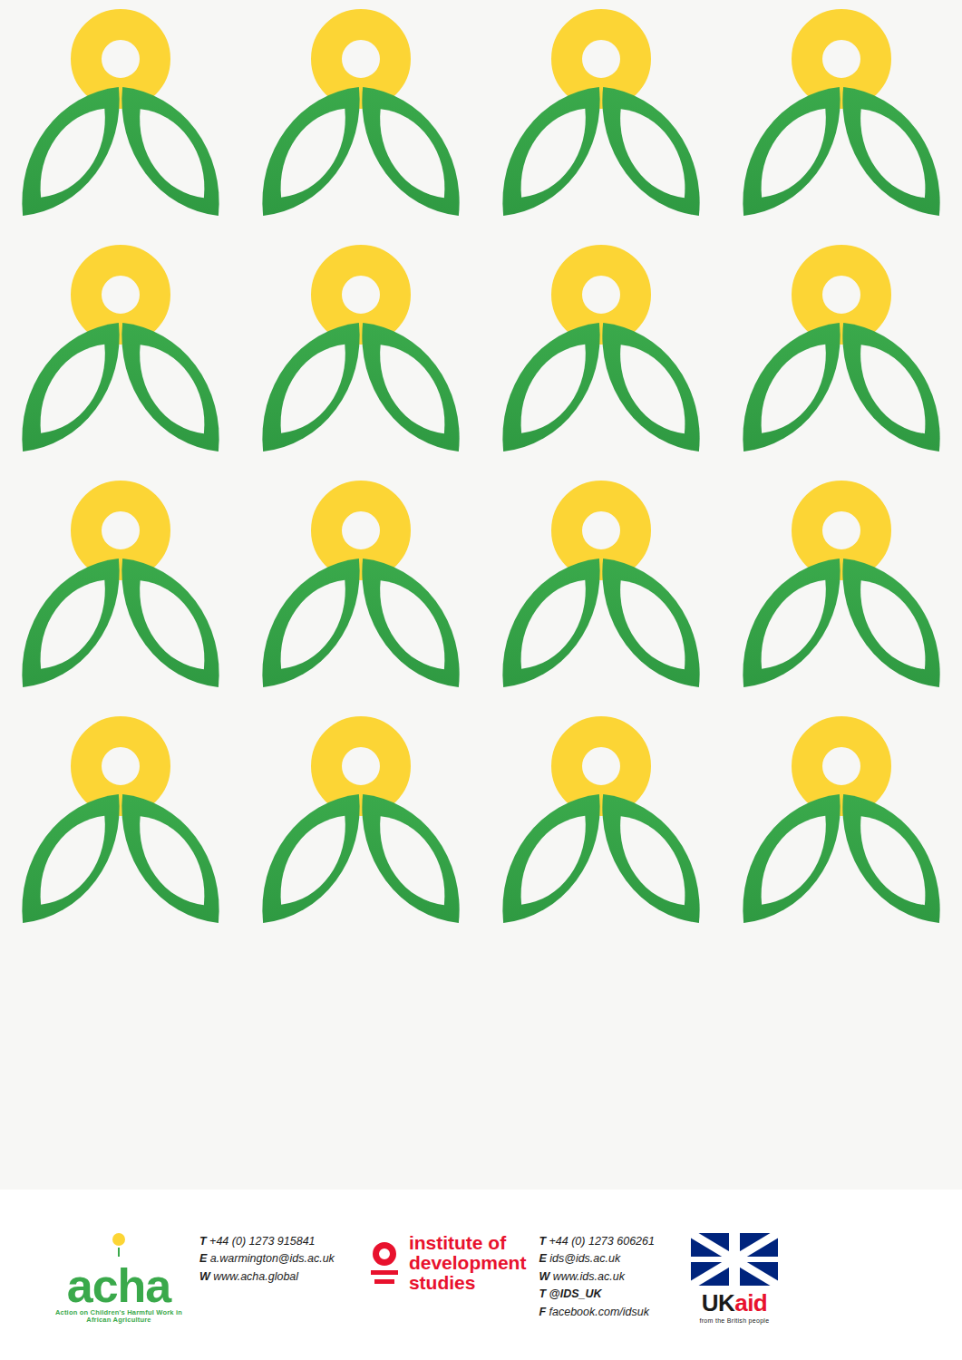acha
Action on Children's Harmful Work in African Agriculture
T +44 (0) 1273 915841
E a.warmington@ids.ac.uk
W www.acha.global
institute of
development
studies
T +44 (0) 1273 606261
E ids@ids.ac.uk
W www.ids.ac.uk
T @IDS_UK
F facebook.com/idsuk
UKaid
from the British people